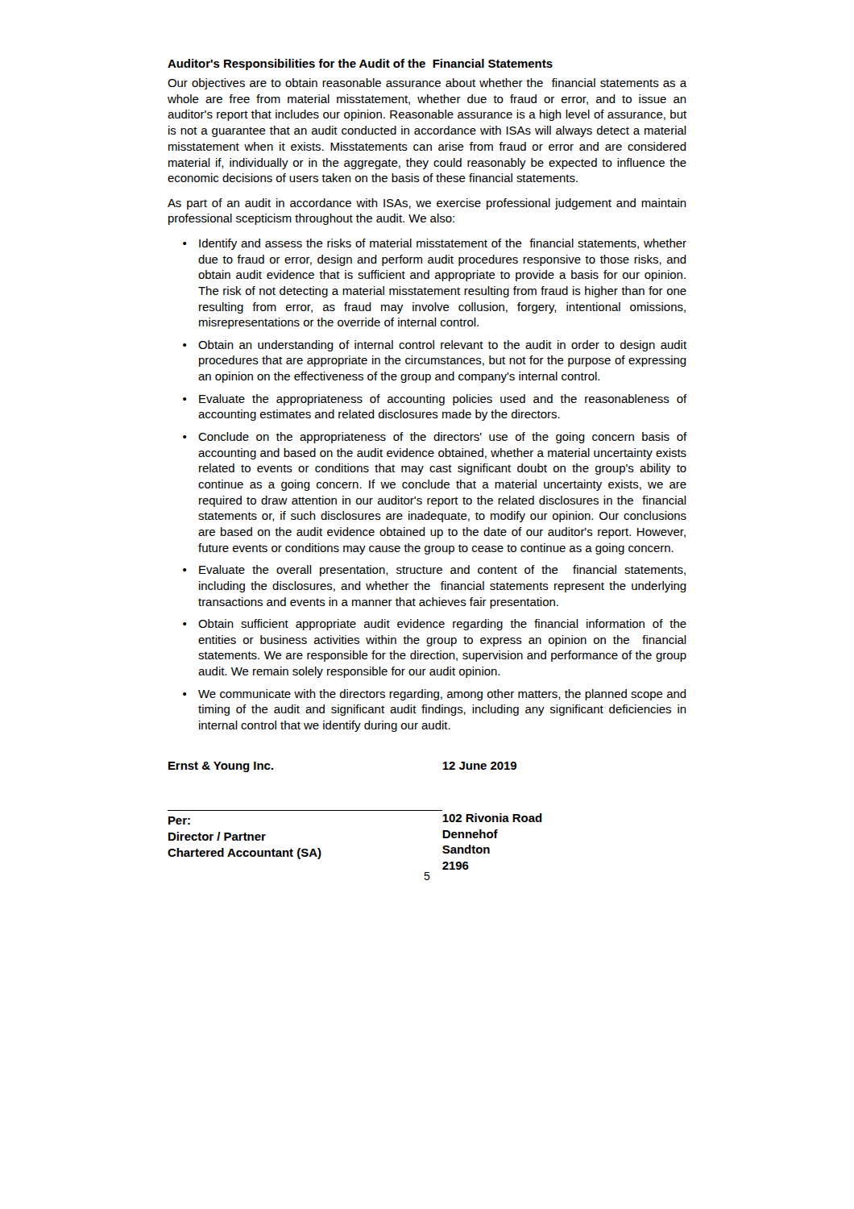Auditor's Responsibilities for the Audit of the Financial Statements
Our objectives are to obtain reasonable assurance about whether the financial statements as a whole are free from material misstatement, whether due to fraud or error, and to issue an auditor's report that includes our opinion. Reasonable assurance is a high level of assurance, but is not a guarantee that an audit conducted in accordance with ISAs will always detect a material misstatement when it exists. Misstatements can arise from fraud or error and are considered material if, individually or in the aggregate, they could reasonably be expected to influence the economic decisions of users taken on the basis of these financial statements.
As part of an audit in accordance with ISAs, we exercise professional judgement and maintain professional scepticism throughout the audit. We also:
Identify and assess the risks of material misstatement of the financial statements, whether due to fraud or error, design and perform audit procedures responsive to those risks, and obtain audit evidence that is sufficient and appropriate to provide a basis for our opinion. The risk of not detecting a material misstatement resulting from fraud is higher than for one resulting from error, as fraud may involve collusion, forgery, intentional omissions, misrepresentations or the override of internal control.
Obtain an understanding of internal control relevant to the audit in order to design audit procedures that are appropriate in the circumstances, but not for the purpose of expressing an opinion on the effectiveness of the group and company's internal control.
Evaluate the appropriateness of accounting policies used and the reasonableness of accounting estimates and related disclosures made by the directors.
Conclude on the appropriateness of the directors' use of the going concern basis of accounting and based on the audit evidence obtained, whether a material uncertainty exists related to events or conditions that may cast significant doubt on the group's ability to continue as a going concern. If we conclude that a material uncertainty exists, we are required to draw attention in our auditor's report to the related disclosures in the financial statements or, if such disclosures are inadequate, to modify our opinion. Our conclusions are based on the audit evidence obtained up to the date of our auditor's report. However, future events or conditions may cause the group to cease to continue as a going concern.
Evaluate the overall presentation, structure and content of the financial statements, including the disclosures, and whether the financial statements represent the underlying transactions and events in a manner that achieves fair presentation.
Obtain sufficient appropriate audit evidence regarding the financial information of the entities or business activities within the group to express an opinion on the financial statements. We are responsible for the direction, supervision and performance of the group audit. We remain solely responsible for our audit opinion.
We communicate with the directors regarding, among other matters, the planned scope and timing of the audit and significant audit findings, including any significant deficiencies in internal control that we identify during our audit.
| Ernst & Young Inc. | 12 June 2019 |
| Per: Director / Partner Chartered Accountant (SA) | 102 Rivonia Road Dennehof Sandton 2196 |
5